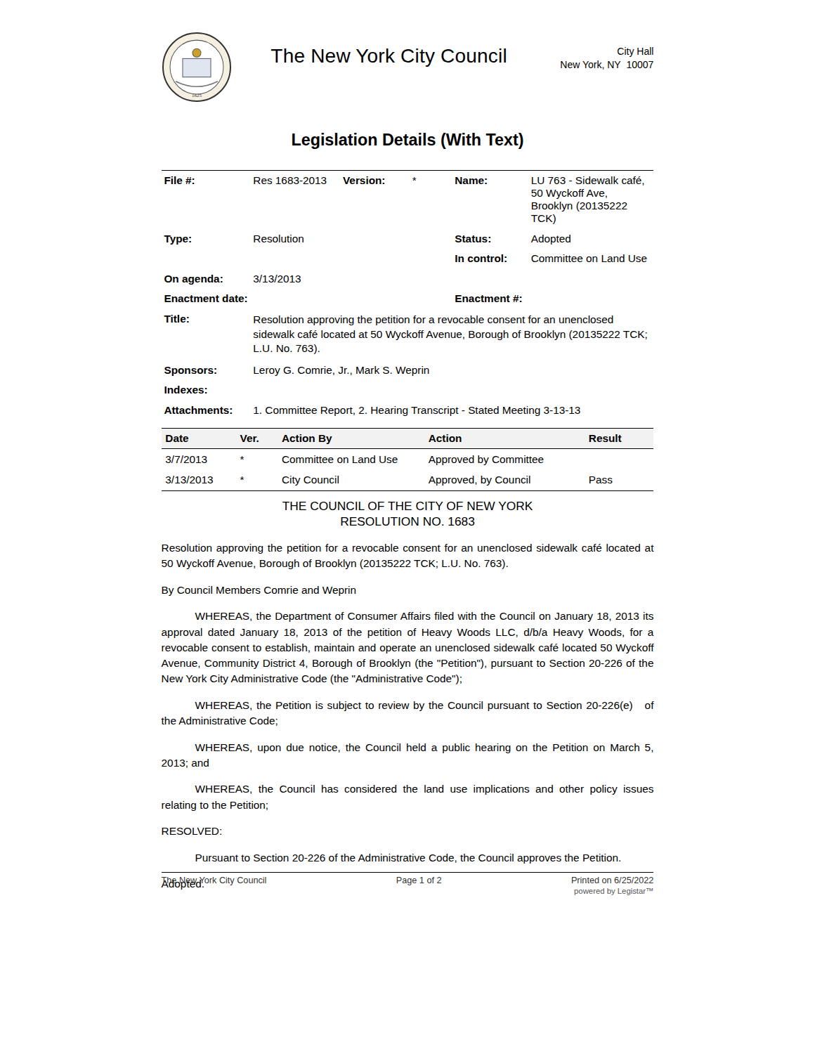The New York City Council
City Hall
New York, NY 10007
Legislation Details (With Text)
| File #: | Res 1683-2013 | Version: | * | Name: | LU 763 - Sidewalk café, 50 Wyckoff Ave, Brooklyn (20135222 TCK) |
| Type: | Resolution | | Status: | Adopted |
| | In control: | Committee on Land Use |
| On agenda: | 3/13/2013 |
| Enactment date: | | Enactment #: | |
| Title: | Resolution approving the petition for a revocable consent for an unenclosed sidewalk café located at 50 Wyckoff Avenue, Borough of Brooklyn (20135222 TCK; L.U. No. 763). |
| Sponsors: | Leroy G. Comrie, Jr., Mark S. Weprin |
| Indexes: | |
| Attachments: | 1. Committee Report, 2. Hearing Transcript - Stated Meeting 3-13-13 |
| Date | Ver. | Action By | Action | Result |
| --- | --- | --- | --- | --- |
| 3/7/2013 | * | Committee on Land Use | Approved by Committee | |
| 3/13/2013 | * | City Council | Approved, by Council | Pass |
THE COUNCIL OF THE CITY OF NEW YORK
RESOLUTION NO. 1683
Resolution approving the petition for a revocable consent for an unenclosed sidewalk café located at 50 Wyckoff Avenue, Borough of Brooklyn (20135222 TCK; L.U. No. 763).
By Council Members Comrie and Weprin
WHEREAS, the Department of Consumer Affairs filed with the Council on January 18, 2013 its approval dated January 18, 2013 of the petition of Heavy Woods LLC, d/b/a Heavy Woods, for a revocable consent to establish, maintain and operate an unenclosed sidewalk café located 50 Wyckoff Avenue, Community District 4, Borough of Brooklyn (the "Petition"), pursuant to Section 20-226 of the New York City Administrative Code (the "Administrative Code");
WHEREAS, the Petition is subject to review by the Council pursuant to Section 20-226(e) of the Administrative Code;
WHEREAS, upon due notice, the Council held a public hearing on the Petition on March 5, 2013; and
WHEREAS, the Council has considered the land use implications and other policy issues relating to the Petition;
RESOLVED:
Pursuant to Section 20-226 of the Administrative Code, the Council approves the Petition.
Adopted.
The New York City Council
Page 1 of 2
Printed on 6/25/2022
powered by Legistar™